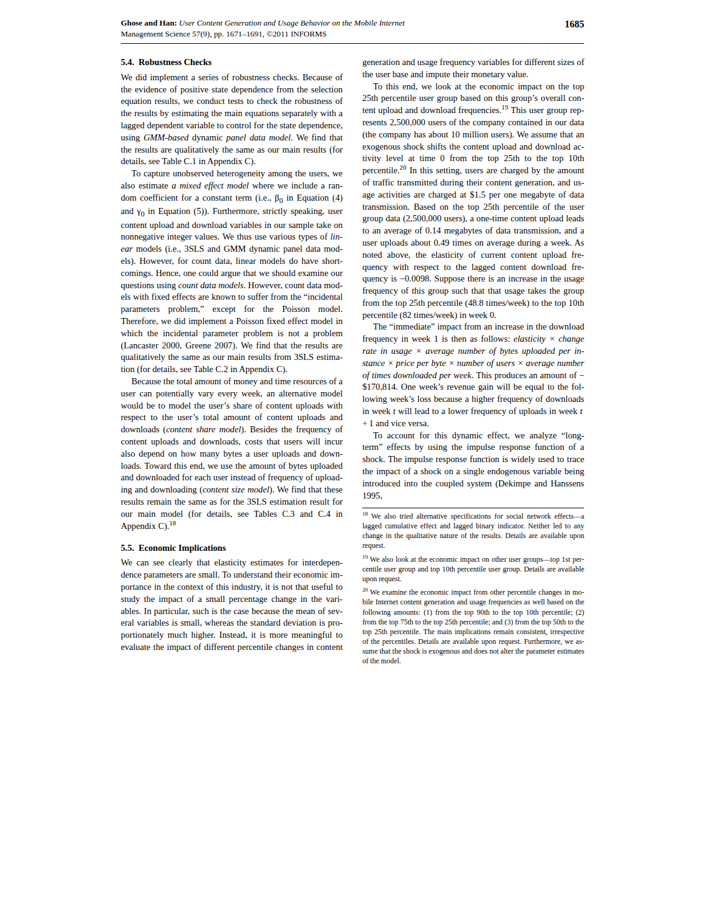Ghose and Han: User Content Generation and Usage Behavior on the Mobile Internet
Management Science 57(9), pp. 1671–1691, ©2011 INFORMS
1685
5.4. Robustness Checks
We did implement a series of robustness checks. Because of the evidence of positive state dependence from the selection equation results, we conduct tests to check the robustness of the results by estimating the main equations separately with a lagged dependent variable to control for the state dependence, using GMM-based dynamic panel data model. We find that the results are qualitatively the same as our main results (for details, see Table C.1 in Appendix C).
To capture unobserved heterogeneity among the users, we also estimate a mixed effect model where we include a random coefficient for a constant term (i.e., β0 in Equation (4) and γ0 in Equation (5)). Furthermore, strictly speaking, user content upload and download variables in our sample take on nonnegative integer values. We thus use various types of linear models (i.e., 3SLS and GMM dynamic panel data models). However, for count data, linear models do have shortcomings. Hence, one could argue that we should examine our questions using count data models. However, count data models with fixed effects are known to suffer from the “incidental parameters problem,” except for the Poisson model. Therefore, we did implement a Poisson fixed effect model in which the incidental parameter problem is not a problem (Lancaster 2000, Greene 2007). We find that the results are qualitatively the same as our main results from 3SLS estimation (for details, see Table C.2 in Appendix C).
Because the total amount of money and time resources of a user can potentially vary every week, an alternative model would be to model the user’s share of content uploads with respect to the user’s total amount of content uploads and downloads (content share model). Besides the frequency of content uploads and downloads, costs that users will incur also depend on how many bytes a user uploads and downloads. Toward this end, we use the amount of bytes uploaded and downloaded for each user instead of frequency of uploading and downloading (content size model). We find that these results remain the same as for the 3SLS estimation result for our main model (for details, see Tables C.3 and C.4 in Appendix C).18
5.5. Economic Implications
We can see clearly that elasticity estimates for interdependence parameters are small. To understand their economic importance in the context of this industry, it is not that useful to study the impact of a small percentage change in the variables. In particular, such is the case because the mean of several variables is small, whereas the standard deviation is proportionately much higher. Instead, it is more meaningful to evaluate the impact of different percentile changes in content generation and usage frequency variables for different sizes of the user base and impute their monetary value.
To this end, we look at the economic impact on the top 25th percentile user group based on this group’s overall content upload and download frequencies.19 This user group represents 2,500,000 users of the company contained in our data (the company has about 10 million users). We assume that an exogenous shock shifts the content upload and download activity level at time 0 from the top 25th to the top 10th percentile.20 In this setting, users are charged by the amount of traffic transmitted during their content generation, and usage activities are charged at $1.5 per one megabyte of data transmission. Based on the top 25th percentile of the user group data (2,500,000 users), a one-time content upload leads to an average of 0.14 megabytes of data transmission, and a user uploads about 0.49 times on average during a week. As noted above, the elasticity of current content upload frequency with respect to the lagged content download frequency is −0.0098. Suppose there is an increase in the usage frequency of this group such that that usage takes the group from the top 25th percentile (48.8 times/week) to the top 10th percentile (82 times/week) in week 0.
The “immediate” impact from an increase in the download frequency in week 1 is then as follows: elasticity × change rate in usage × average number of bytes uploaded per instance × price per byte × number of users × average number of times downloaded per week. This produces an amount of −$170,814. One week’s revenue gain will be equal to the following week’s loss because a higher frequency of downloads in week t will lead to a lower frequency of uploads in week t + 1 and vice versa.
To account for this dynamic effect, we analyze “long-term” effects by using the impulse response function of a shock. The impulse response function is widely used to trace the impact of a shock on a single endogenous variable being introduced into the coupled system (Dekimpe and Hanssens 1995,
18 We also tried alternative specifications for social network effects—a lagged cumulative effect and lagged binary indicator. Neither led to any change in the qualitative nature of the results. Details are available upon request.
19 We also look at the economic impact on other user groups—top 1st percentile user group and top 10th percentile user group. Details are available upon request.
20 We examine the economic impact from other percentile changes in mobile Internet content generation and usage frequencies as well based on the following amounts: (1) from the top 90th to the top 10th percentile; (2) from the top 75th to the top 25th percentile; and (3) from the top 50th to the top 25th percentile. The main implications remain consistent, irrespective of the percentiles. Details are available upon request. Furthermore, we assume that the shock is exogenous and does not alter the parameter estimates of the model.